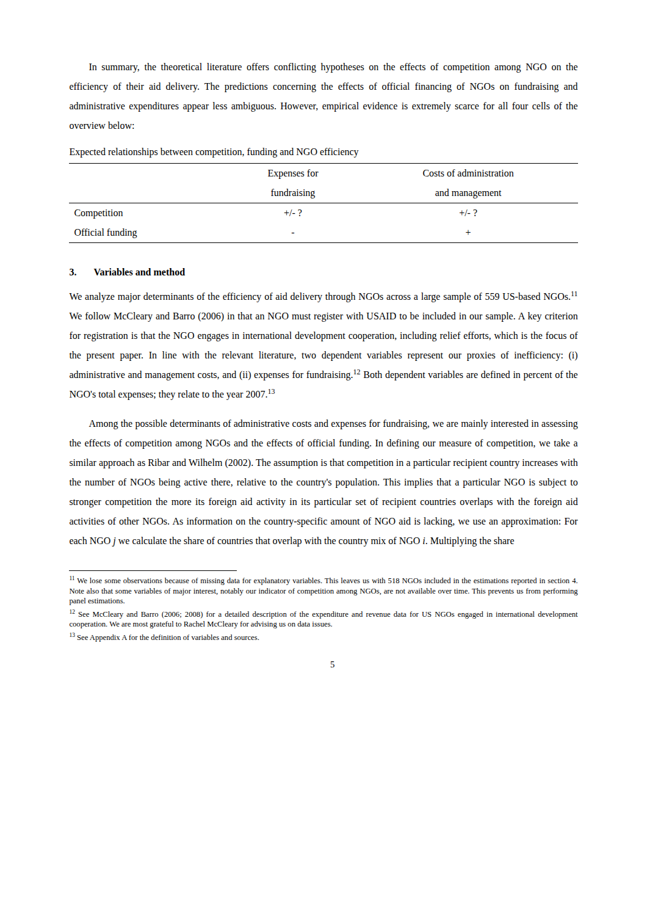In summary, the theoretical literature offers conflicting hypotheses on the effects of competition among NGO on the efficiency of their aid delivery. The predictions concerning the effects of official financing of NGOs on fundraising and administrative expenditures appear less ambiguous. However, empirical evidence is extremely scarce for all four cells of the overview below:
Expected relationships between competition, funding and NGO efficiency
| | Expenses for | Costs of administration |
| --- | --- | --- |
| | fundraising | and management |
| Competition | +/- ? | +/- ? |
| Official funding | - | + |
3. Variables and method
We analyze major determinants of the efficiency of aid delivery through NGOs across a large sample of 559 US-based NGOs.11 We follow McCleary and Barro (2006) in that an NGO must register with USAID to be included in our sample. A key criterion for registration is that the NGO engages in international development cooperation, including relief efforts, which is the focus of the present paper. In line with the relevant literature, two dependent variables represent our proxies of inefficiency: (i) administrative and management costs, and (ii) expenses for fundraising.12 Both dependent variables are defined in percent of the NGO's total expenses; they relate to the year 2007.13
Among the possible determinants of administrative costs and expenses for fundraising, we are mainly interested in assessing the effects of competition among NGOs and the effects of official funding. In defining our measure of competition, we take a similar approach as Ribar and Wilhelm (2002). The assumption is that competition in a particular recipient country increases with the number of NGOs being active there, relative to the country's population. This implies that a particular NGO is subject to stronger competition the more its foreign aid activity in its particular set of recipient countries overlaps with the foreign aid activities of other NGOs. As information on the country-specific amount of NGO aid is lacking, we use an approximation: For each NGO j we calculate the share of countries that overlap with the country mix of NGO i. Multiplying the share
11 We lose some observations because of missing data for explanatory variables. This leaves us with 518 NGOs included in the estimations reported in section 4. Note also that some variables of major interest, notably our indicator of competition among NGOs, are not available over time. This prevents us from performing panel estimations.
12 See McCleary and Barro (2006; 2008) for a detailed description of the expenditure and revenue data for US NGOs engaged in international development cooperation. We are most grateful to Rachel McCleary for advising us on data issues.
13 See Appendix A for the definition of variables and sources.
5